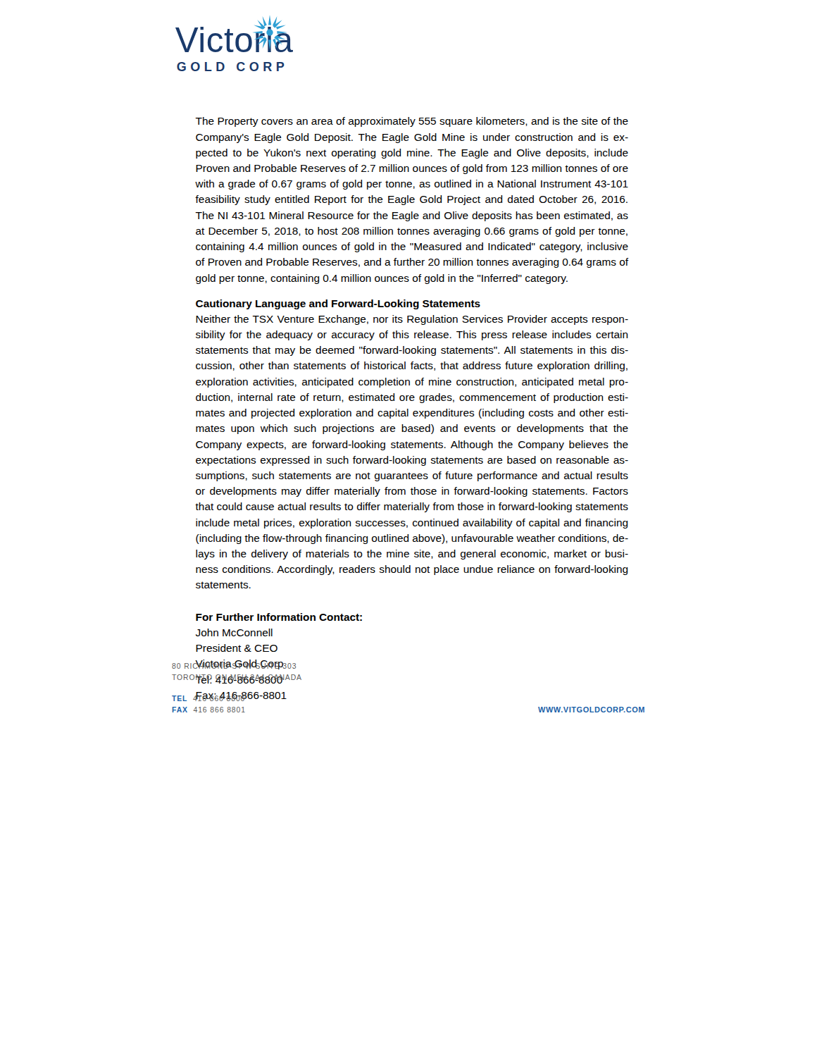Victoria
GOLD CORP
The Property covers an area of approximately 555 square kilometers, and is the site of the Company's Eagle Gold Deposit. The Eagle Gold Mine is under construction and is expected to be Yukon's next operating gold mine. The Eagle and Olive deposits, include Proven and Probable Reserves of 2.7 million ounces of gold from 123 million tonnes of ore with a grade of 0.67 grams of gold per tonne, as outlined in a National Instrument 43-101 feasibility study entitled Report for the Eagle Gold Project and dated October 26, 2016. The NI 43-101 Mineral Resource for the Eagle and Olive deposits has been estimated, as at December 5, 2018, to host 208 million tonnes averaging 0.66 grams of gold per tonne, containing 4.4 million ounces of gold in the "Measured and Indicated" category, inclusive of Proven and Probable Reserves, and a further 20 million tonnes averaging 0.64 grams of gold per tonne, containing 0.4 million ounces of gold in the "Inferred" category.
Cautionary Language and Forward-Looking Statements
Neither the TSX Venture Exchange, nor its Regulation Services Provider accepts responsibility for the adequacy or accuracy of this release. This press release includes certain statements that may be deemed "forward-looking statements". All statements in this discussion, other than statements of historical facts, that address future exploration drilling, exploration activities, anticipated completion of mine construction, anticipated metal production, internal rate of return, estimated ore grades, commencement of production estimates and projected exploration and capital expenditures (including costs and other estimates upon which such projections are based) and events or developments that the Company expects, are forward-looking statements. Although the Company believes the expectations expressed in such forward-looking statements are based on reasonable assumptions, such statements are not guarantees of future performance and actual results or developments may differ materially from those in forward-looking statements. Factors that could cause actual results to differ materially from those in forward-looking statements include metal prices, exploration successes, continued availability of capital and financing (including the flow-through financing outlined above), unfavourable weather conditions, delays in the delivery of materials to the mine site, and general economic, market or business conditions. Accordingly, readers should not place undue reliance on forward-looking statements.
For Further Information Contact:
John McConnell
President & CEO
Victoria Gold Corp
Tel: 416-866-8800
Fax: 416-866-8801
80 RICHMOND ST W SUITE 303
TORONTO ON M5H 2A4 CANADA
TEL 416 866 8800
FAX 416 866 8801
WWW.VITGOLDCORP.COM